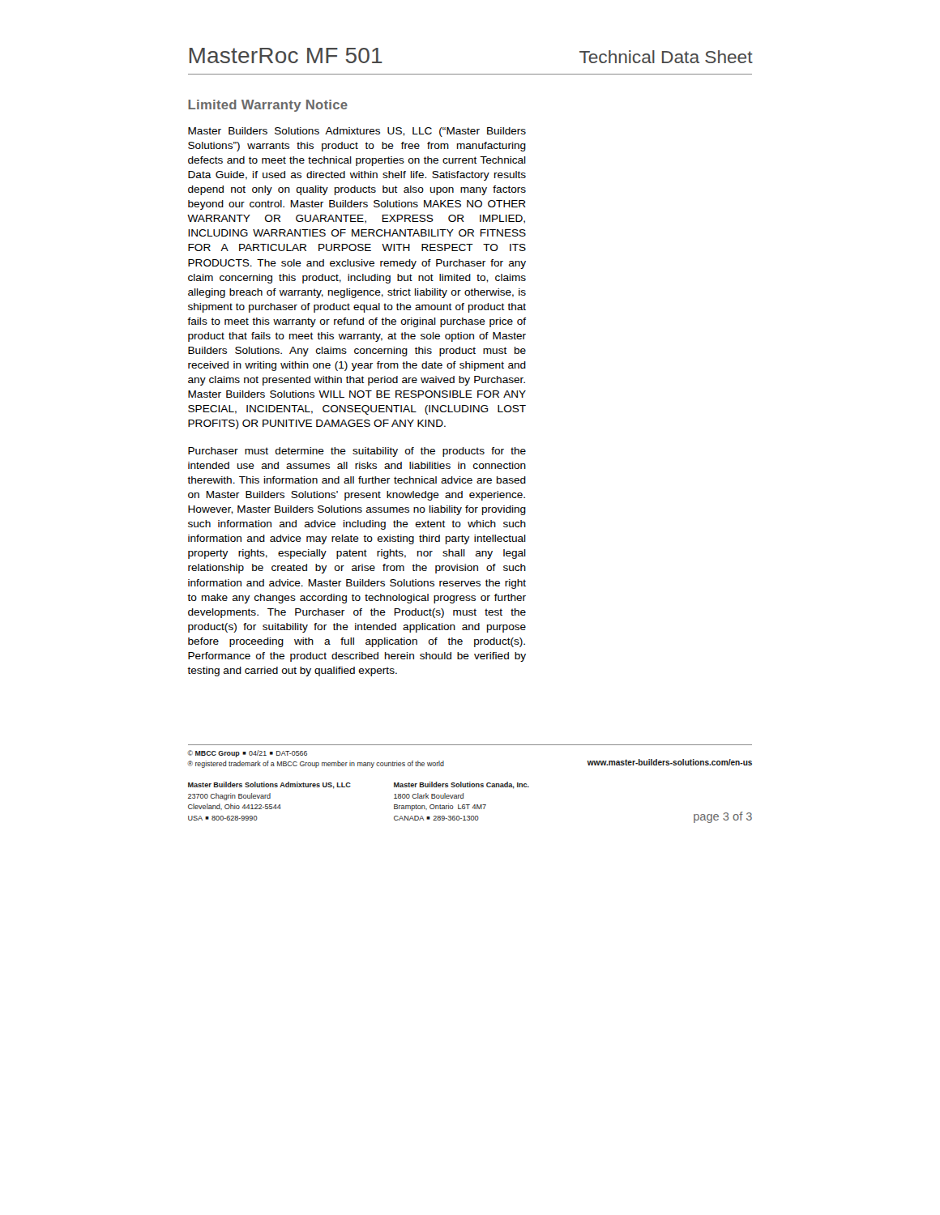MasterRoc MF 501
Technical Data Sheet
Limited Warranty Notice
Master Builders Solutions Admixtures US, LLC (“Master Builders Solutions”) warrants this product to be free from manufacturing defects and to meet the technical properties on the current Technical Data Guide, if used as directed within shelf life. Satisfactory results depend not only on quality products but also upon many factors beyond our control. Master Builders Solutions MAKES NO OTHER WARRANTY OR GUARANTEE, EXPRESS OR IMPLIED, INCLUDING WARRANTIES OF MERCHANTABILITY OR FITNESS FOR A PARTICULAR PURPOSE WITH RESPECT TO ITS PRODUCTS. The sole and exclusive remedy of Purchaser for any claim concerning this product, including but not limited to, claims alleging breach of warranty, negligence, strict liability or otherwise, is shipment to purchaser of product equal to the amount of product that fails to meet this warranty or refund of the original purchase price of product that fails to meet this warranty, at the sole option of Master Builders Solutions. Any claims concerning this product must be received in writing within one (1) year from the date of shipment and any claims not presented within that period are waived by Purchaser. Master Builders Solutions WILL NOT BE RESPONSIBLE FOR ANY SPECIAL, INCIDENTAL, CONSEQUENTIAL (INCLUDING LOST PROFITS) OR PUNITIVE DAMAGES OF ANY KIND.
Purchaser must determine the suitability of the products for the intended use and assumes all risks and liabilities in connection therewith. This information and all further technical advice are based on Master Builders Solutions' present knowledge and experience. However, Master Builders Solutions assumes no liability for providing such information and advice including the extent to which such information and advice may relate to existing third party intellectual property rights, especially patent rights, nor shall any legal relationship be created by or arise from the provision of such information and advice. Master Builders Solutions reserves the right to make any changes according to technological progress or further developments. The Purchaser of the Product(s) must test the product(s) for suitability for the intended application and purpose before proceeding with a full application of the product(s). Performance of the product described herein should be verified by testing and carried out by qualified experts.
© MBCC Group ■ 04/21 ■ DAT-0566
® registered trademark of a MBCC Group member in many countries of the world
www.master-builders-solutions.com/en-us
Master Builders Solutions Admixtures US, LLC
23700 Chagrin Boulevard
Cleveland, Ohio 44122-5544
USA ■ 800-628-9990
Master Builders Solutions Canada, Inc.
1800 Clark Boulevard
Brampton, Ontario L6T 4M7
CANADA ■ 289-360-1300
page 3 of 3